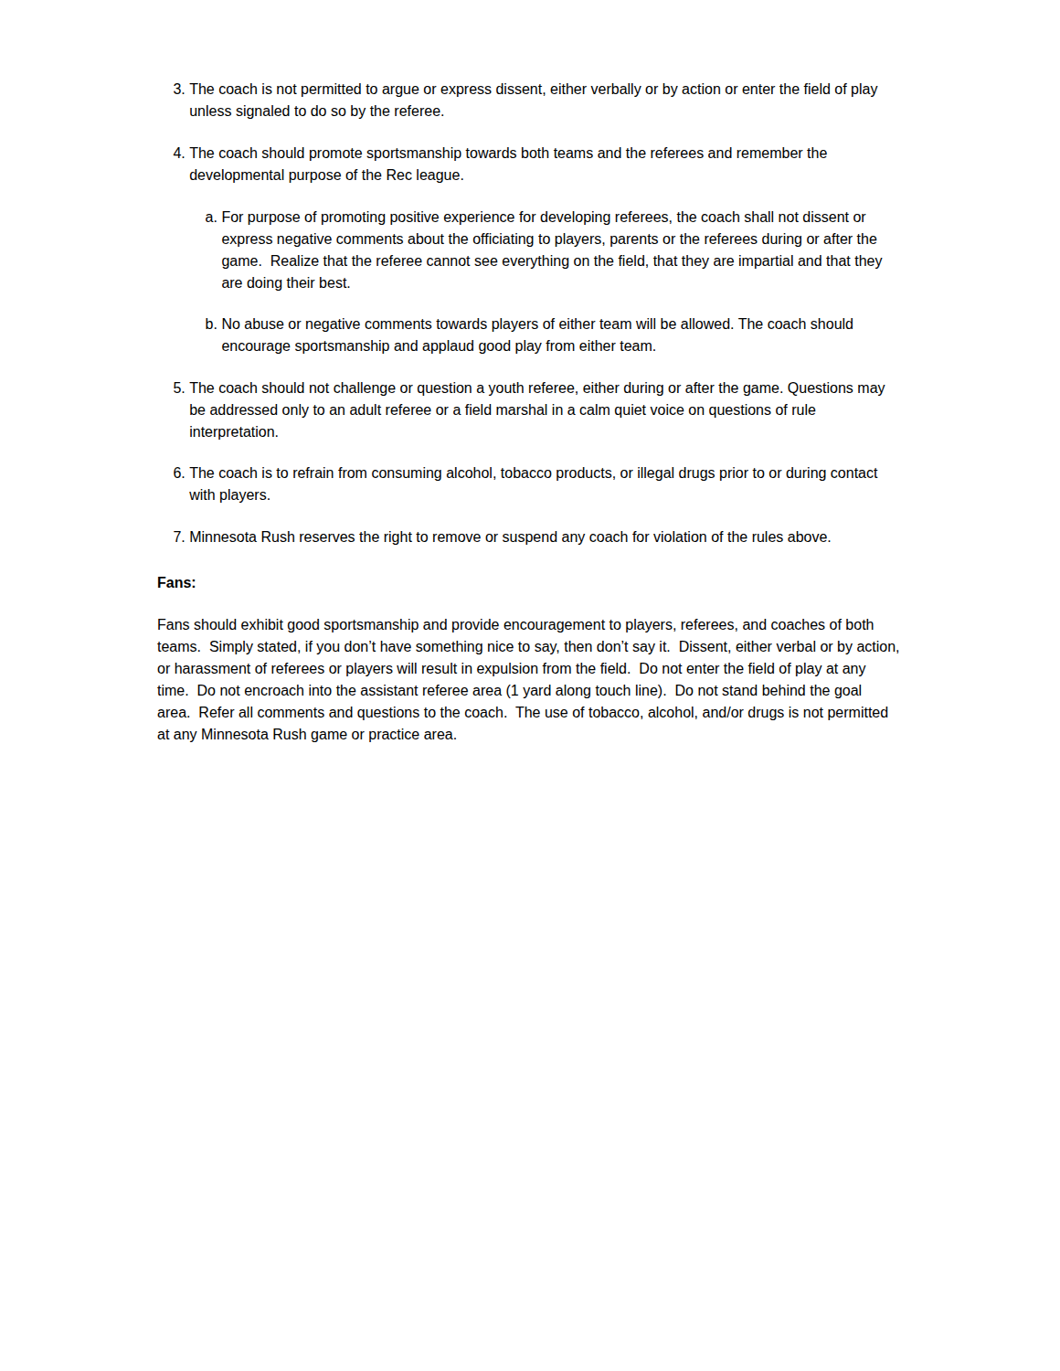The coach is not permitted to argue or express dissent, either verbally or by action or enter the field of play unless signaled to do so by the referee.
The coach should promote sportsmanship towards both teams and the referees and remember the developmental purpose of the Rec league.
For purpose of promoting positive experience for developing referees, the coach shall not dissent or express negative comments about the officiating to players, parents or the referees during or after the game. Realize that the referee cannot see everything on the field, that they are impartial and that they are doing their best.
No abuse or negative comments towards players of either team will be allowed. The coach should encourage sportsmanship and applaud good play from either team.
The coach should not challenge or question a youth referee, either during or after the game. Questions may be addressed only to an adult referee or a field marshal in a calm quiet voice on questions of rule interpretation.
The coach is to refrain from consuming alcohol, tobacco products, or illegal drugs prior to or during contact with players.
Minnesota Rush reserves the right to remove or suspend any coach for violation of the rules above.
Fans:
Fans should exhibit good sportsmanship and provide encouragement to players, referees, and coaches of both teams. Simply stated, if you don’t have something nice to say, then don’t say it. Dissent, either verbal or by action, or harassment of referees or players will result in expulsion from the field. Do not enter the field of play at any time. Do not encroach into the assistant referee area (1 yard along touch line). Do not stand behind the goal area. Refer all comments and questions to the coach. The use of tobacco, alcohol, and/or drugs is not permitted at any Minnesota Rush game or practice area.